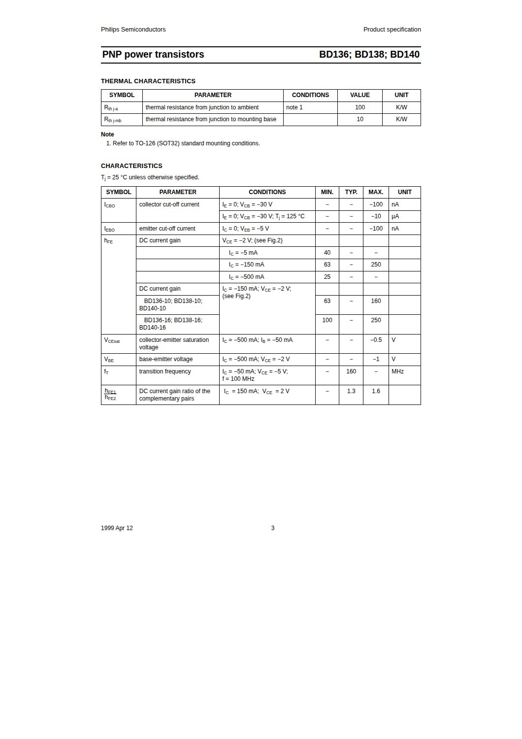Philips Semiconductors
Product specification
PNP power transistors
BD136; BD138; BD140
THERMAL CHARACTERISTICS
| SYMBOL | PARAMETER | CONDITIONS | VALUE | UNIT |
| --- | --- | --- | --- | --- |
| R th j-a | thermal resistance from junction to ambient | note 1 | 100 | K/W |
| R th j-mb | thermal resistance from junction to mounting base | | 10 | K/W |
Note
Refer to TO-126 (SOT32) standard mounting conditions.
CHARACTERISTICS
Tj = 25 °C unless otherwise specified.
| SYMBOL | PARAMETER | CONDITIONS | MIN. | TYP. | MAX. | UNIT |
| --- | --- | --- | --- | --- | --- | --- |
| I CBO | collector cut-off current | I E = 0; V CB = −30 V | − | − | −100 | nA |
| I E = 0; V CB = −30 V; T j = 125 °C | − | − | −10 | µA |
| I EBO | emitter cut-off current | I C = 0; V EB = −5 V | − | − | −100 | nA |
| h FE | DC current gain | V CE = −2 V; (see Fig.2) | | | | |
| | I C = −5 mA | 40 | − | − | |
| | I C = −150 mA | 63 | − | 250 | |
| | I C = −500 mA | 25 | − | − | |
| DC current gain | I C = −150 mA; V CE = −2 V; (see Fig.2) | | | | |
| BD136-10; BD138-10; BD140-10 | 63 | − | 160 | |
| BD136-16; BD138-16; BD140-16 | 100 | − | 250 | |
| V CEsat | collector-emitter saturation voltage | I C = −500 mA; I B = −50 mA | − | − | −0.5 | V |
| V BE | base-emitter voltage | I C = −500 mA; V CE = −2 V | − | − | −1 | V |
| f T | transition frequency | I C = −50 mA; V CE = −5 V; f = 100 MHz | − | 160 | − | MHz |
| h FE1 h FE2 | DC current gain ratio of the complementary pairs | I C = 150 mA; V CE = 2 V | − | 1.3 | 1.6 | |
1999 Apr 12
3